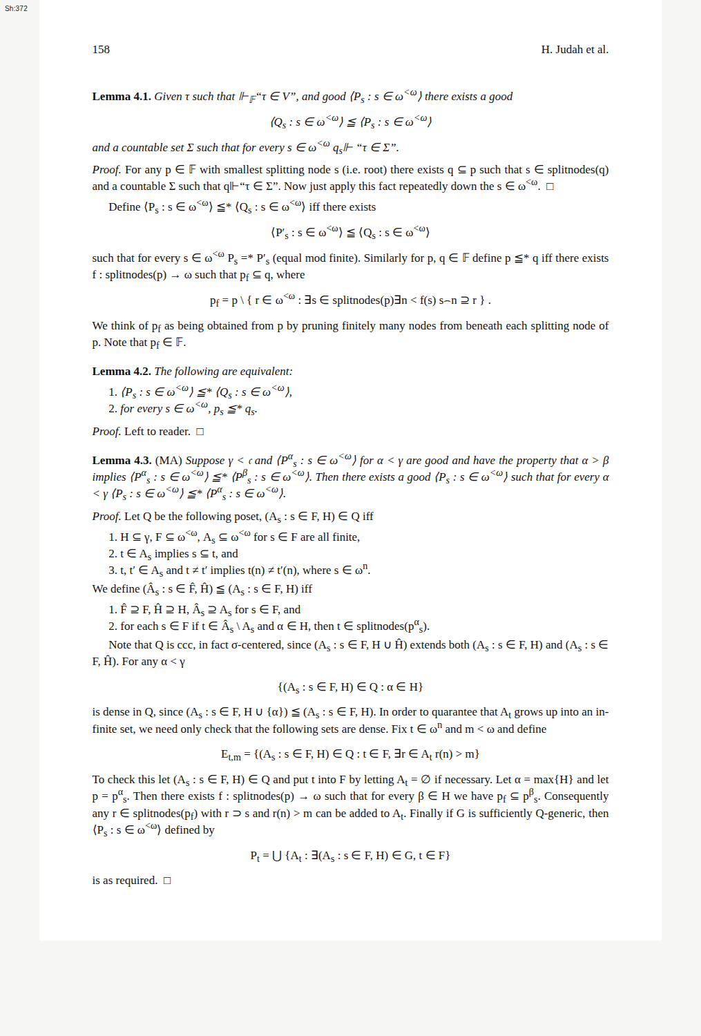Sh:372
158 H. Judah et al.
Lemma 4.1. Given τ such that ⊩𝔽“τ ∈ V”, and good ⟨Ps : s ∈ ω<ω⟩ there exists a good
⟨Qs : s ∈ ω<ω⟩ ≦ ⟨Ps : s ∈ ω<ω⟩
and a countable set Σ such that for every s ∈ ω<ω qs⊩ “τ ∈ Σ”.
Proof. For any p ∈ 𝔽 with smallest splitting node s (i.e. root) there exists q ⊆ p such that s ∈ splitnodes(q) and a countable Σ such that q⊩“τ ∈ Σ”. Now just apply this fact repeatedly down the s ∈ ω<ω. □
Define ⟨Ps : s ∈ ω<ω⟩ ≦* ⟨Qs : s ∈ ω<ω⟩ iff there exists
⟨P′s : s ∈ ω<ω⟩ ≦ ⟨Qs : s ∈ ω<ω⟩
such that for every s ∈ ω<ω Ps =* P′s (equal mod finite). Similarly for p, q ∈ 𝔽 define p ≦* q iff there exists f : splitnodes(p) → ω such that pf ⊆ q, where
pf = p \ { r ∈ ω<ω : ∃s ∈ splitnodes(p)∃n < f(s) s⌢n ⊇ r } .
We think of pf as being obtained from p by pruning finitely many nodes from beneath each splitting node of p. Note that pf ∈ 𝔽.
Lemma 4.2. The following are equivalent:
1. ⟨Ps : s ∈ ω<ω⟩ ≦* ⟨Qs : s ∈ ω<ω⟩,
2. for every s ∈ ω<ω, ps ≦* qs.
Proof. Left to reader. □
Lemma 4.3. (MA) Suppose γ < 𝔠 and ⟨Pαs : s ∈ ω<ω⟩ for α < γ are good and have the property that α > β implies ⟨Pαs : s ∈ ω<ω⟩ ≦* ⟨Pβs : s ∈ ω<ω⟩. Then there exists a good ⟨Ps : s ∈ ω<ω⟩ such that for every α < γ ⟨Ps : s ∈ ω<ω⟩ ≦* ⟨Pαs : s ∈ ω<ω⟩.
Proof. Let Q be the following poset, (As : s ∈ F, H) ∈ Q iff
1. H ⊆ γ, F ⊆ ω<ω, As ⊆ ω<ω for s ∈ F are all finite,
2. t ∈ As implies s ⊆ t, and
3. t, t′ ∈ As and t ≠ t′ implies t(n) ≠ t′(n), where s ∈ ωn.
We define (Âs : s ∈ F̂, Ĥ) ≦ (As : s ∈ F, H) iff
1. F̂ ⊇ F, Ĥ ⊇ H, Âs ⊇ As for s ∈ F, and
2. for each s ∈ F if t ∈ Âs \ As and α ∈ H, then t ∈ splitnodes(pαs).
Note that Q is ccc, in fact σ-centered, since (As : s ∈ F, H ∪ Ĥ) extends both (As : s ∈ F, H) and (As : s ∈ F, Ĥ). For any α < γ
{(As : s ∈ F, H) ∈ Q : α ∈ H}
is dense in Q, since (As : s ∈ F, H ∪ {α}) ≦ (As : s ∈ F, H). In order to quarantee that At grows up into an infinite set, we need only check that the following sets are dense. Fix t ∈ ωn and m < ω and define
Et,m = {(As : s ∈ F, H) ∈ Q : t ∈ F, ∃r ∈ At r(n) > m}
To check this let (As : s ∈ F, H) ∈ Q and put t into F by letting At = ∅ if necessary. Let α = max{H} and let p = pαs. Then there exists f : splitnodes(p) → ω such that for every β ∈ H we have pf ⊆ pβs. Consequently any r ∈ splitnodes(pf) with r ⊃ s and r(n) > m can be added to At. Finally if G is sufficiently Q-generic, then ⟨Ps : s ∈ ω<ω⟩ defined by
Pt = ⋃ {At : ∃(As : s ∈ F, H) ∈ G, t ∈ F}
is as required. □